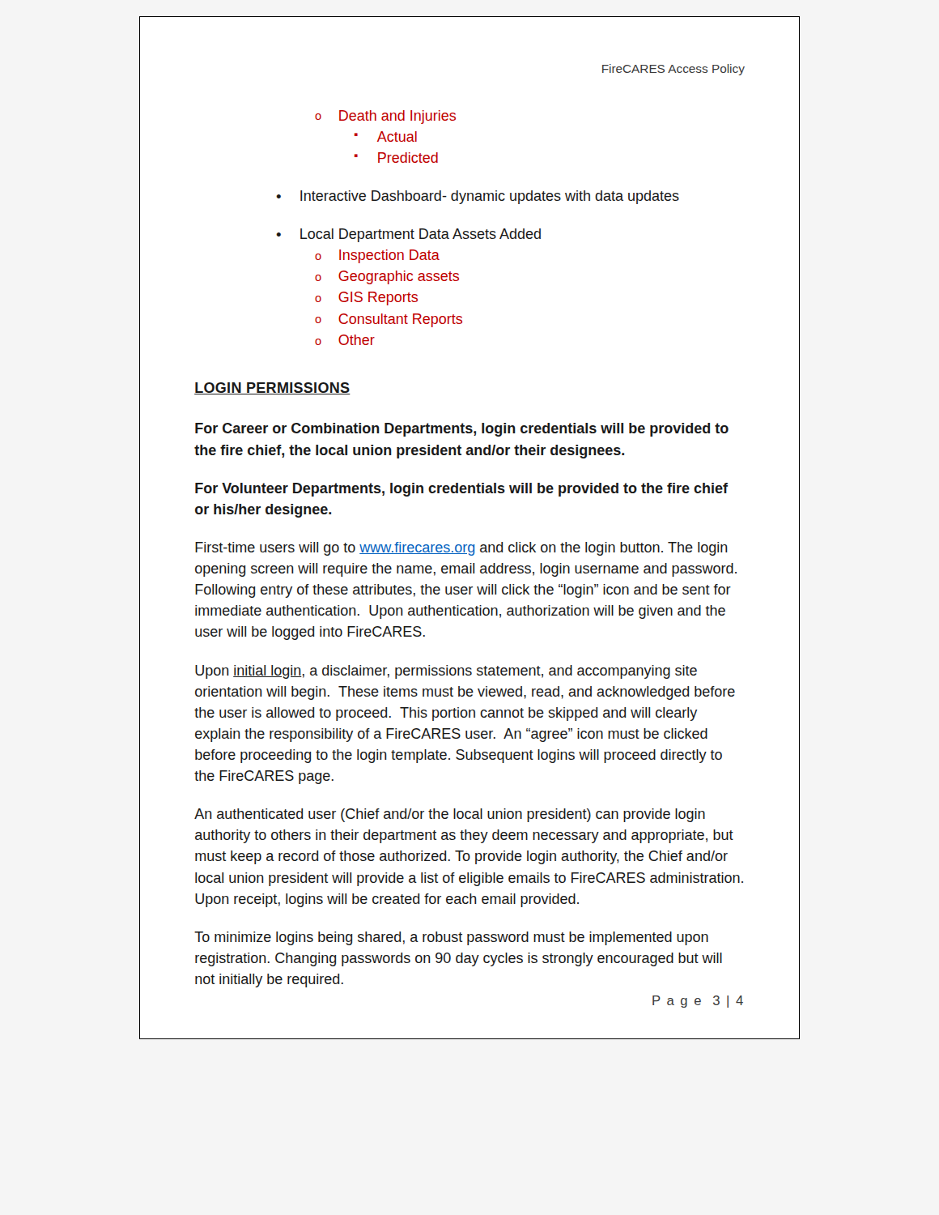FireCARES Access Policy
Death and Injuries
Actual
Predicted
Interactive Dashboard- dynamic updates with data updates
Local Department Data Assets Added
Inspection Data
Geographic assets
GIS Reports
Consultant Reports
Other
LOGIN PERMISSIONS
For Career or Combination Departments, login credentials will be provided to the fire chief, the local union president and/or their designees.
For Volunteer Departments, login credentials will be provided to the fire chief or his/her designee.
First-time users will go to www.firecares.org and click on the login button. The login opening screen will require the name, email address, login username and password. Following entry of these attributes, the user will click the “login” icon and be sent for immediate authentication. Upon authentication, authorization will be given and the user will be logged into FireCARES.
Upon initial login, a disclaimer, permissions statement, and accompanying site orientation will begin. These items must be viewed, read, and acknowledged before the user is allowed to proceed. This portion cannot be skipped and will clearly explain the responsibility of a FireCARES user. An “agree” icon must be clicked before proceeding to the login template. Subsequent logins will proceed directly to the FireCARES page.
An authenticated user (Chief and/or the local union president) can provide login authority to others in their department as they deem necessary and appropriate, but must keep a record of those authorized. To provide login authority, the Chief and/or local union president will provide a list of eligible emails to FireCARES administration. Upon receipt, logins will be created for each email provided.
To minimize logins being shared, a robust password must be implemented upon registration. Changing passwords on 90 day cycles is strongly encouraged but will not initially be required.
P a g e 3 | 4